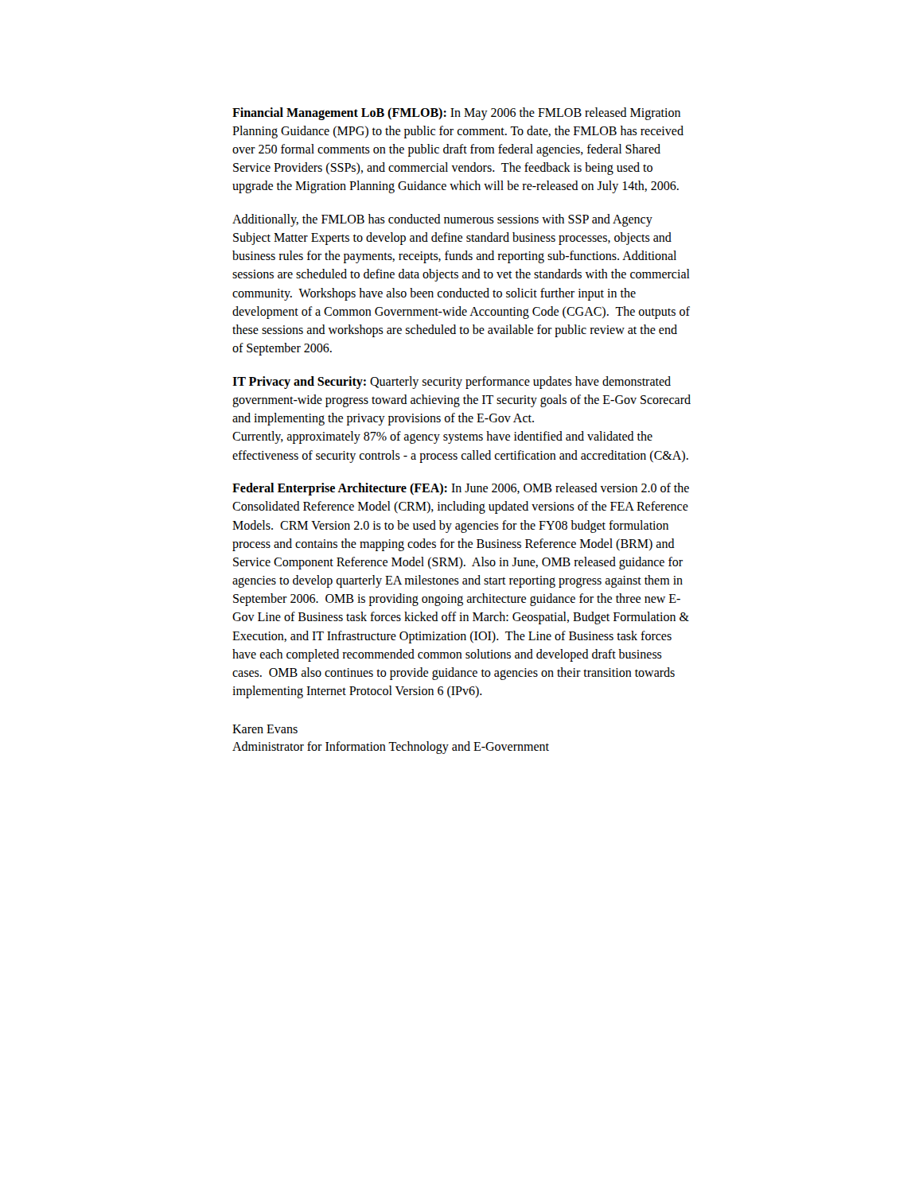Financial Management LoB (FMLOB): In May 2006 the FMLOB released Migration Planning Guidance (MPG) to the public for comment. To date, the FMLOB has received over 250 formal comments on the public draft from federal agencies, federal Shared Service Providers (SSPs), and commercial vendors. The feedback is being used to upgrade the Migration Planning Guidance which will be re-released on July 14th, 2006.
Additionally, the FMLOB has conducted numerous sessions with SSP and Agency Subject Matter Experts to develop and define standard business processes, objects and business rules for the payments, receipts, funds and reporting sub-functions. Additional sessions are scheduled to define data objects and to vet the standards with the commercial community. Workshops have also been conducted to solicit further input in the development of a Common Government-wide Accounting Code (CGAC). The outputs of these sessions and workshops are scheduled to be available for public review at the end of September 2006.
IT Privacy and Security: Quarterly security performance updates have demonstrated government-wide progress toward achieving the IT security goals of the E-Gov Scorecard and implementing the privacy provisions of the E-Gov Act.
Currently, approximately 87% of agency systems have identified and validated the effectiveness of security controls - a process called certification and accreditation (C&A).
Federal Enterprise Architecture (FEA): In June 2006, OMB released version 2.0 of the Consolidated Reference Model (CRM), including updated versions of the FEA Reference Models. CRM Version 2.0 is to be used by agencies for the FY08 budget formulation process and contains the mapping codes for the Business Reference Model (BRM) and Service Component Reference Model (SRM). Also in June, OMB released guidance for agencies to develop quarterly EA milestones and start reporting progress against them in September 2006. OMB is providing ongoing architecture guidance for the three new E-Gov Line of Business task forces kicked off in March: Geospatial, Budget Formulation & Execution, and IT Infrastructure Optimization (IOI). The Line of Business task forces have each completed recommended common solutions and developed draft business cases. OMB also continues to provide guidance to agencies on their transition towards implementing Internet Protocol Version 6 (IPv6).
Karen Evans
Administrator for Information Technology and E-Government